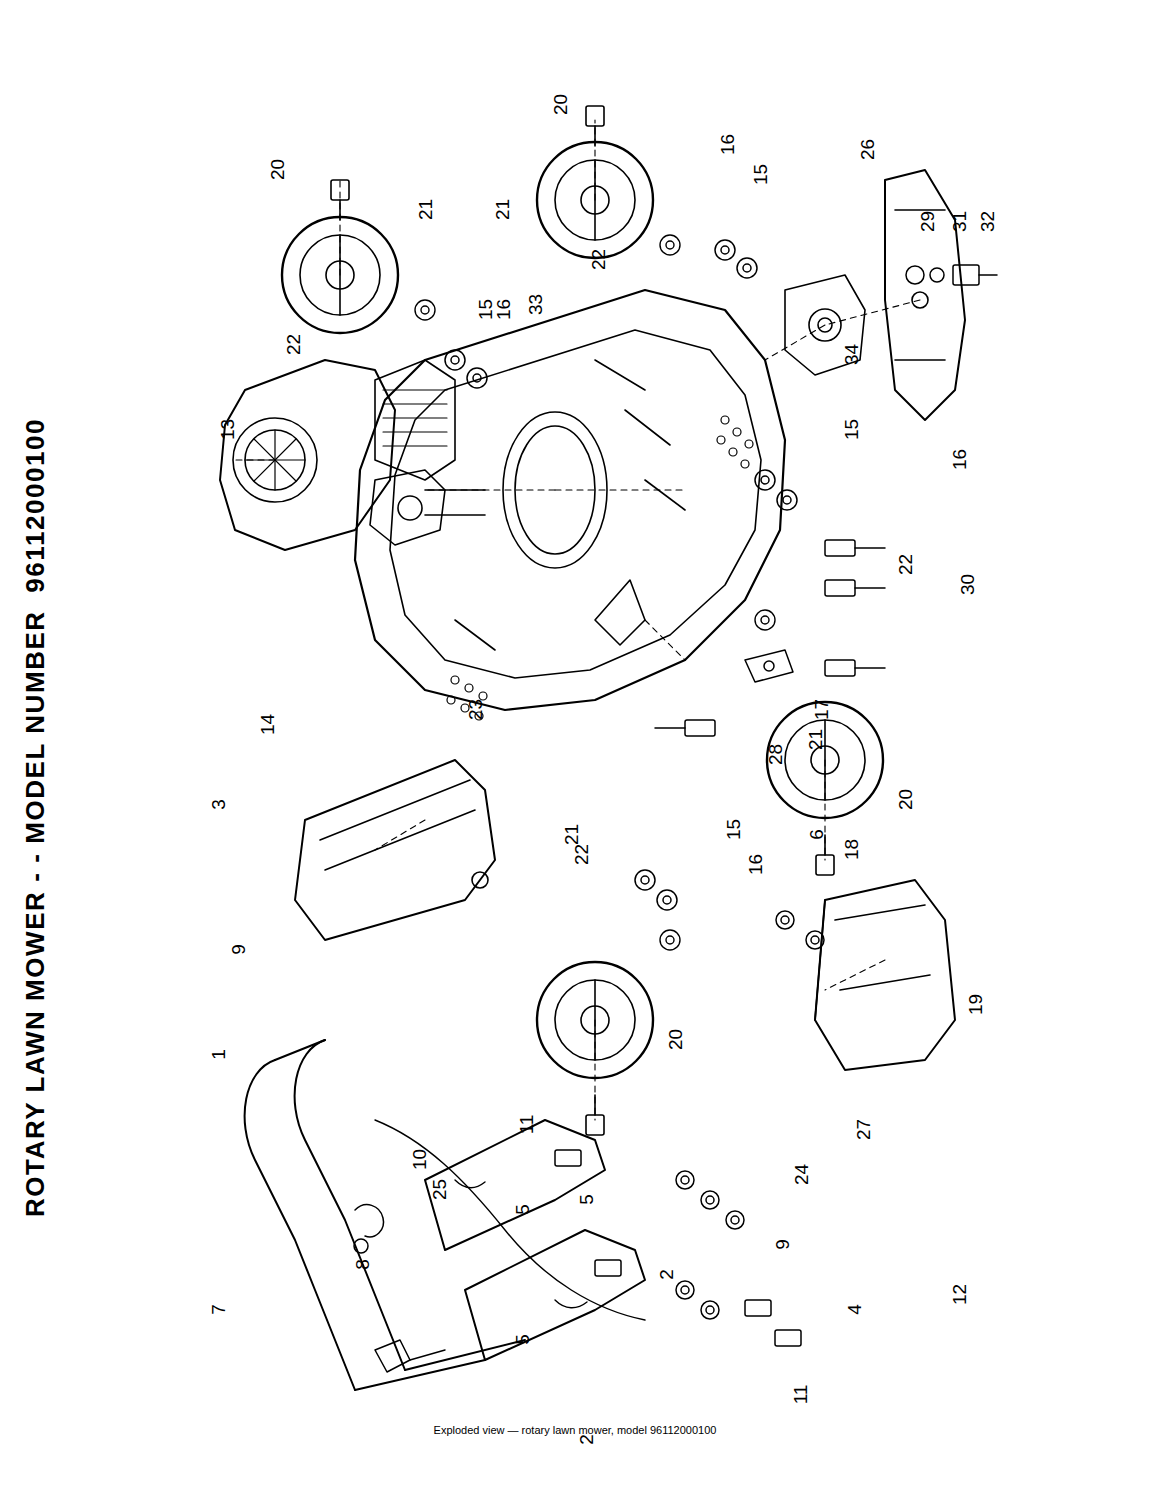ROTARY LAWN MOWER - - MODEL NUMBER 96112000100
Exploded view — rotary lawn mower, model 96112000100
20
20
21
21
16
15
26
29
31
32
22
22
15
16
33
34
13
15
16
22
30
23
28
17
21
20
14
3
22
15
16
6
18
21
19
9
1
20
11
27
24
10
25
5
5
9
8
2
12
7
5
4
11
2